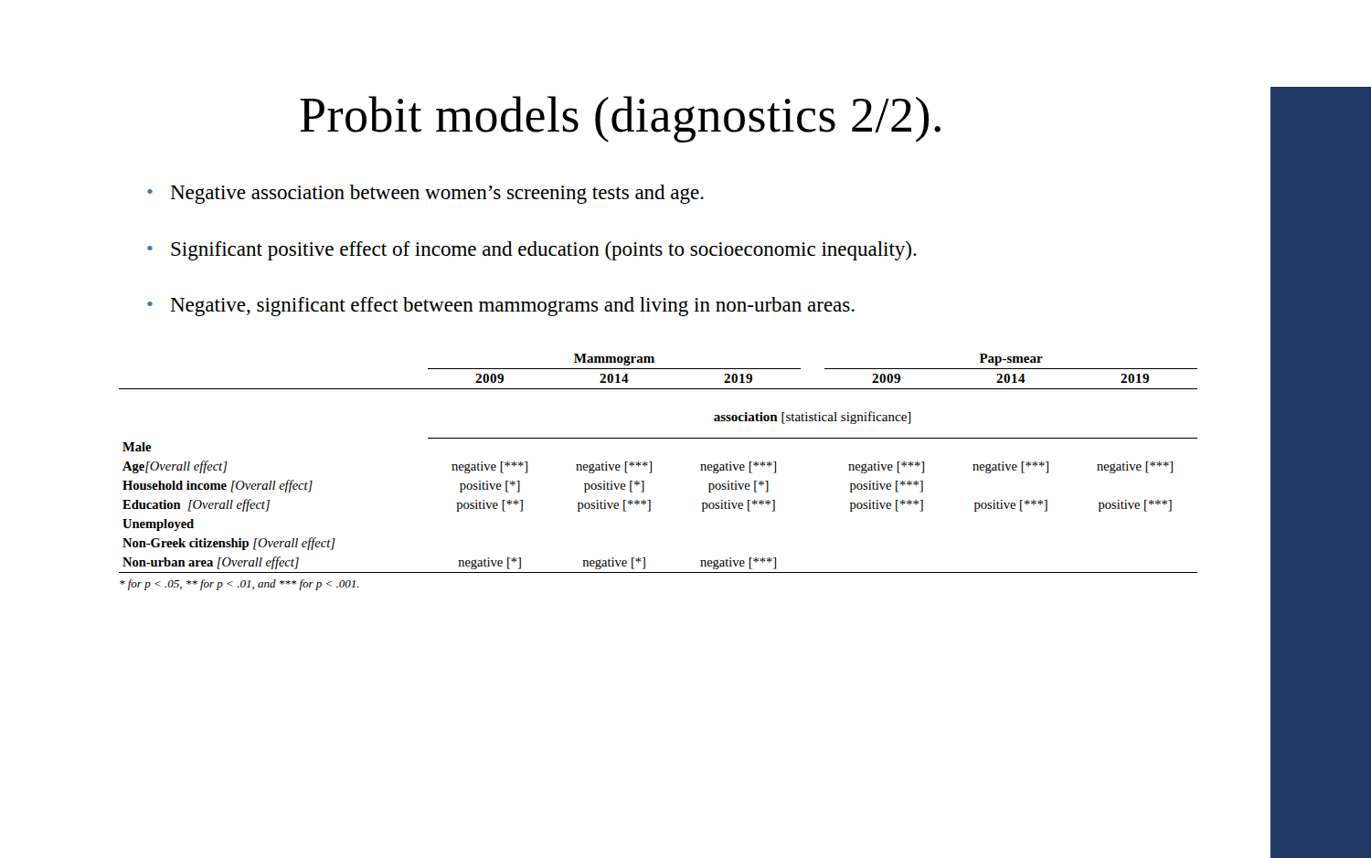Probit models (diagnostics 2/2).
Negative association between women’s screening tests and age.
Significant positive effect of income and education (points to socioeconomic inequality).
Negative, significant effect between mammograms and living in non-urban areas.
| | Mammogram | | Pap-smear |
| | 2009 | 2014 | 2019 | | 2009 | 2014 | 2019 |
| | association [statistical significance] |
| Male | | | | | | | |
| Age [Overall effect] | negative [***] | negative [***] | negative [***] | | negative [***] | negative [***] | negative [***] |
| Household income [Overall effect] | positive [*] | positive [*] | positive [*] | | positive [***] | | |
| Education [Overall effect] | positive [**] | positive [***] | positive [***] | | positive [***] | positive [***] | positive [***] |
| Unemployed | | | | | | | |
| Non-Greek citizenship [Overall effect] | | | | | | | |
| Non-urban area [Overall effect] | negative [*] | negative [*] | negative [***] | | | | |
* for p < .05, ** for p < .01, and *** for p < .001.